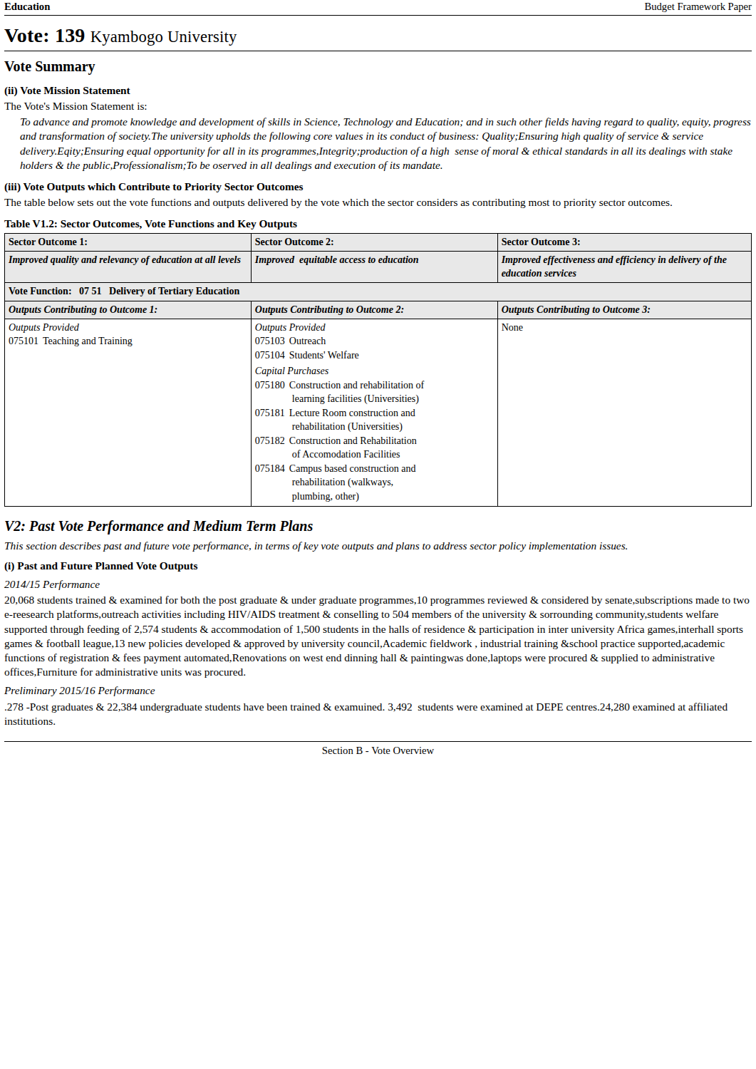Education Budget Framework Paper
Vote: 139 Kyambogo University
Vote Summary
(ii) Vote Mission Statement
The Vote's Mission Statement is:
To advance and promote knowledge and development of skills in Science, Technology and Education; and in such other fields having regard to quality, equity, progress and transformation of society.The university upholds the following core values in its conduct of business: Quality;Ensuring high quality of service & service delivery.Eqity;Ensuring equal opportunity for all in its programmes,Integrity;production of a high sense of moral & ethical standards in all its dealings with stake holders & the public,Professionalism;To be oserved in all dealings and execution of its mandate.
(iii) Vote Outputs which Contribute to Priority Sector Outcomes
The table below sets out the vote functions and outputs delivered by the vote which the sector considers as contributing most to priority sector outcomes.
Table V1.2: Sector Outcomes, Vote Functions and Key Outputs
| Sector Outcome 1: | Sector Outcome 2: | Sector Outcome 3: |
| --- | --- | --- |
| Improved quality and relevancy of education at all levels | Improved equitable access to education | Improved effectiveness and efficiency in delivery of the education services |
| Vote Function: 07 51 Delivery of Tertiary Education |
| Outputs Contributing to Outcome 1: | Outputs Contributing to Outcome 2: | Outputs Contributing to Outcome 3: |
| Outputs Provided 075101 Teaching and Training | Outputs Provided 075103 Outreach 075104 Students' Welfare Capital Purchases 075180 Construction and rehabilitation of learning facilities (Universities) 075181 Lecture Room construction and rehabilitation (Universities) 075182 Construction and Rehabilitation of Accomodation Facilities 075184 Campus based construction and rehabilitation (walkways, plumbing, other) | None |
V2: Past Vote Performance and Medium Term Plans
This section describes past and future vote performance, in terms of key vote outputs and plans to address sector policy implementation issues.
(i) Past and Future Planned Vote Outputs
2014/15 Performance
20,068 students trained & examined for both the post graduate & under graduate programmes,10 programmes reviewed & considered by senate,subscriptions made to two e-reesearch platforms,outreach activities including HIV/AIDS treatment & conselling to 504 members of the university & sorrounding community,students welfare supported through feeding of 2,574 students & accommodation of 1,500 students in the halls of residence & participation in inter university Africa games,interhall sports games & football league,13 new policies developed & approved by university council,Academic fieldwork , industrial training &school practice supported,academic functions of registration & fees payment automated,Renovations on west end dinning hall & paintingwas done,laptops were procured & supplied to administrative offices,Furniture for administrative units was procured.
Preliminary 2015/16 Performance
.278 -Post graduates & 22,384 undergraduate students have been trained & examuined. 3,492 students were examined at DEPE centres.24,280 examined at affiliated institutions.
Section B - Vote Overview